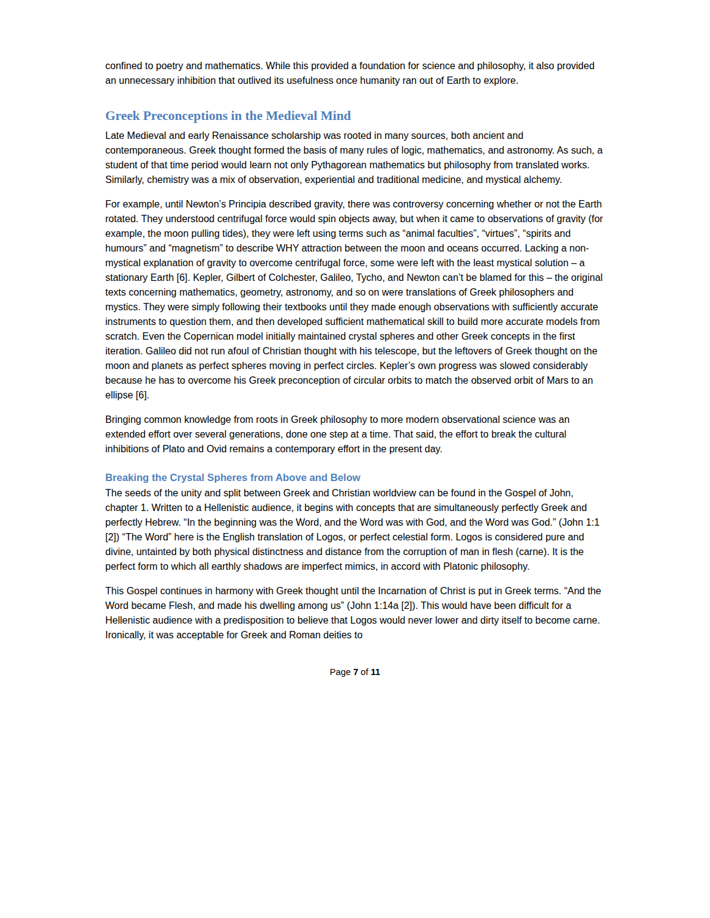confined to poetry and mathematics. While this provided a foundation for science and philosophy, it also provided an unnecessary inhibition that outlived its usefulness once humanity ran out of Earth to explore.
Greek Preconceptions in the Medieval Mind
Late Medieval and early Renaissance scholarship was rooted in many sources, both ancient and contemporaneous. Greek thought formed the basis of many rules of logic, mathematics, and astronomy. As such, a student of that time period would learn not only Pythagorean mathematics but philosophy from translated works. Similarly, chemistry was a mix of observation, experiential and traditional medicine, and mystical alchemy.
For example, until Newton’s Principia described gravity, there was controversy concerning whether or not the Earth rotated. They understood centrifugal force would spin objects away, but when it came to observations of gravity (for example, the moon pulling tides), they were left using terms such as “animal faculties”, “virtues”, “spirits and humours” and “magnetism” to describe WHY attraction between the moon and oceans occurred. Lacking a non-mystical explanation of gravity to overcome centrifugal force, some were left with the least mystical solution – a stationary Earth [6]. Kepler, Gilbert of Colchester, Galileo, Tycho, and Newton can’t be blamed for this – the original texts concerning mathematics, geometry, astronomy, and so on were translations of Greek philosophers and mystics. They were simply following their textbooks until they made enough observations with sufficiently accurate instruments to question them, and then developed sufficient mathematical skill to build more accurate models from scratch. Even the Copernican model initially maintained crystal spheres and other Greek concepts in the first iteration. Galileo did not run afoul of Christian thought with his telescope, but the leftovers of Greek thought on the moon and planets as perfect spheres moving in perfect circles. Kepler’s own progress was slowed considerably because he has to overcome his Greek preconception of circular orbits to match the observed orbit of Mars to an ellipse [6].
Bringing common knowledge from roots in Greek philosophy to more modern observational science was an extended effort over several generations, done one step at a time. That said, the effort to break the cultural inhibitions of Plato and Ovid remains a contemporary effort in the present day.
Breaking the Crystal Spheres from Above and Below
The seeds of the unity and split between Greek and Christian worldview can be found in the Gospel of John, chapter 1. Written to a Hellenistic audience, it begins with concepts that are simultaneously perfectly Greek and perfectly Hebrew. “In the beginning was the Word, and the Word was with God, and the Word was God.” (John 1:1 [2]) “The Word” here is the English translation of Logos, or perfect celestial form. Logos is considered pure and divine, untainted by both physical distinctness and distance from the corruption of man in flesh (carne). It is the perfect form to which all earthly shadows are imperfect mimics, in accord with Platonic philosophy.
This Gospel continues in harmony with Greek thought until the Incarnation of Christ is put in Greek terms. “And the Word became Flesh, and made his dwelling among us” (John 1:14a [2]). This would have been difficult for a Hellenistic audience with a predisposition to believe that Logos would never lower and dirty itself to become carne. Ironically, it was acceptable for Greek and Roman deities to
Page 7 of 11